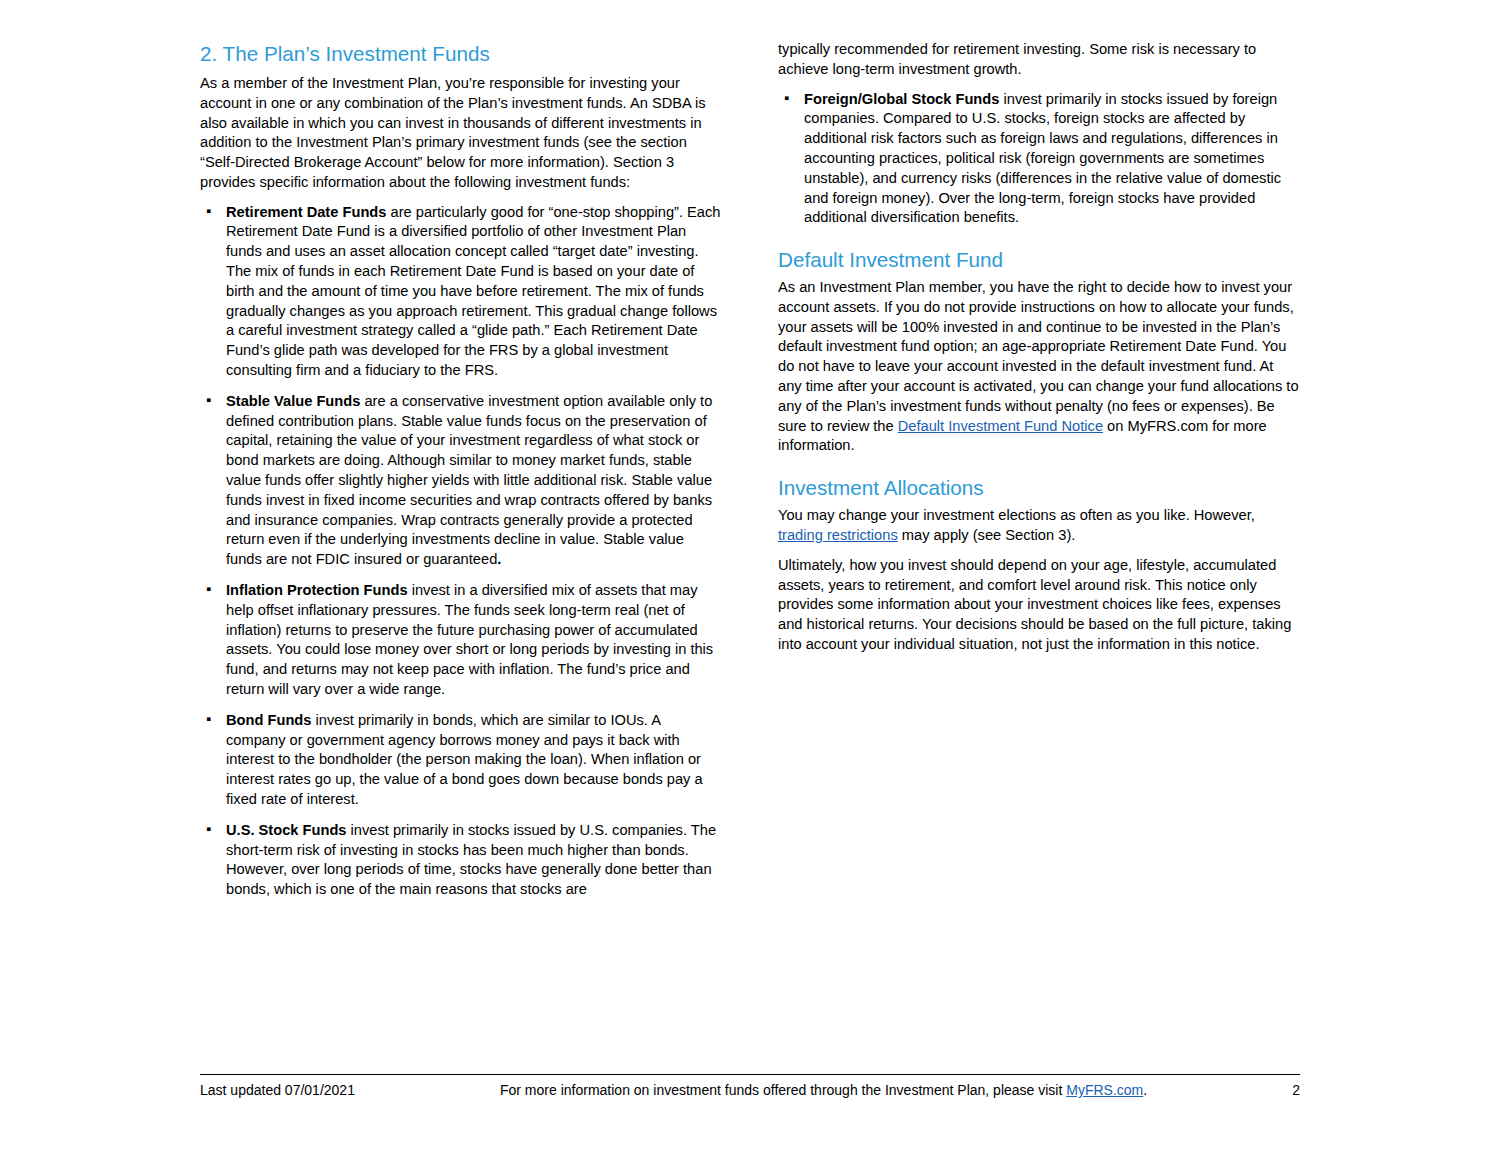2. The Plan’s Investment Funds
As a member of the Investment Plan, you’re responsible for investing your account in one or any combination of the Plan’s investment funds. An SDBA is also available in which you can invest in thousands of different investments in addition to the Investment Plan’s primary investment funds (see the section “Self-Directed Brokerage Account” below for more information). Section 3 provides specific information about the following investment funds:
Retirement Date Funds are particularly good for “one-stop shopping”. Each Retirement Date Fund is a diversified portfolio of other Investment Plan funds and uses an asset allocation concept called “target date” investing. The mix of funds in each Retirement Date Fund is based on your date of birth and the amount of time you have before retirement. The mix of funds gradually changes as you approach retirement. This gradual change follows a careful investment strategy called a “glide path.” Each Retirement Date Fund’s glide path was developed for the FRS by a global investment consulting firm and a fiduciary to the FRS.
Stable Value Funds are a conservative investment option available only to defined contribution plans. Stable value funds focus on the preservation of capital, retaining the value of your investment regardless of what stock or bond markets are doing. Although similar to money market funds, stable value funds offer slightly higher yields with little additional risk. Stable value funds invest in fixed income securities and wrap contracts offered by banks and insurance companies. Wrap contracts generally provide a protected return even if the underlying investments decline in value. Stable value funds are not FDIC insured or guaranteed.
Inflation Protection Funds invest in a diversified mix of assets that may help offset inflationary pressures. The funds seek long-term real (net of inflation) returns to preserve the future purchasing power of accumulated assets. You could lose money over short or long periods by investing in this fund, and returns may not keep pace with inflation. The fund’s price and return will vary over a wide range.
Bond Funds invest primarily in bonds, which are similar to IOUs. A company or government agency borrows money and pays it back with interest to the bondholder (the person making the loan). When inflation or interest rates go up, the value of a bond goes down because bonds pay a fixed rate of interest.
U.S. Stock Funds invest primarily in stocks issued by U.S. companies. The short-term risk of investing in stocks has been much higher than bonds. However, over long periods of time, stocks have generally done better than bonds, which is one of the main reasons that stocks are
typically recommended for retirement investing. Some risk is necessary to achieve long-term investment growth.
Foreign/Global Stock Funds invest primarily in stocks issued by foreign companies. Compared to U.S. stocks, foreign stocks are affected by additional risk factors such as foreign laws and regulations, differences in accounting practices, political risk (foreign governments are sometimes unstable), and currency risks (differences in the relative value of domestic and foreign money). Over the long-term, foreign stocks have provided additional diversification benefits.
Default Investment Fund
As an Investment Plan member, you have the right to decide how to invest your account assets. If you do not provide instructions on how to allocate your funds, your assets will be 100% invested in and continue to be invested in the Plan’s default investment fund option; an age-appropriate Retirement Date Fund. You do not have to leave your account invested in the default investment fund. At any time after your account is activated, you can change your fund allocations to any of the Plan’s investment funds without penalty (no fees or expenses). Be sure to review the Default Investment Fund Notice on MyFRS.com for more information.
Investment Allocations
You may change your investment elections as often as you like. However, trading restrictions may apply (see Section 3).
Ultimately, how you invest should depend on your age, lifestyle, accumulated assets, years to retirement, and comfort level around risk. This notice only provides some information about your investment choices like fees, expenses and historical returns. Your decisions should be based on the full picture, taking into account your individual situation, not just the information in this notice.
Last updated 07/01/2021
For more information on investment funds offered through the Investment Plan, please visit MyFRS.com.
2